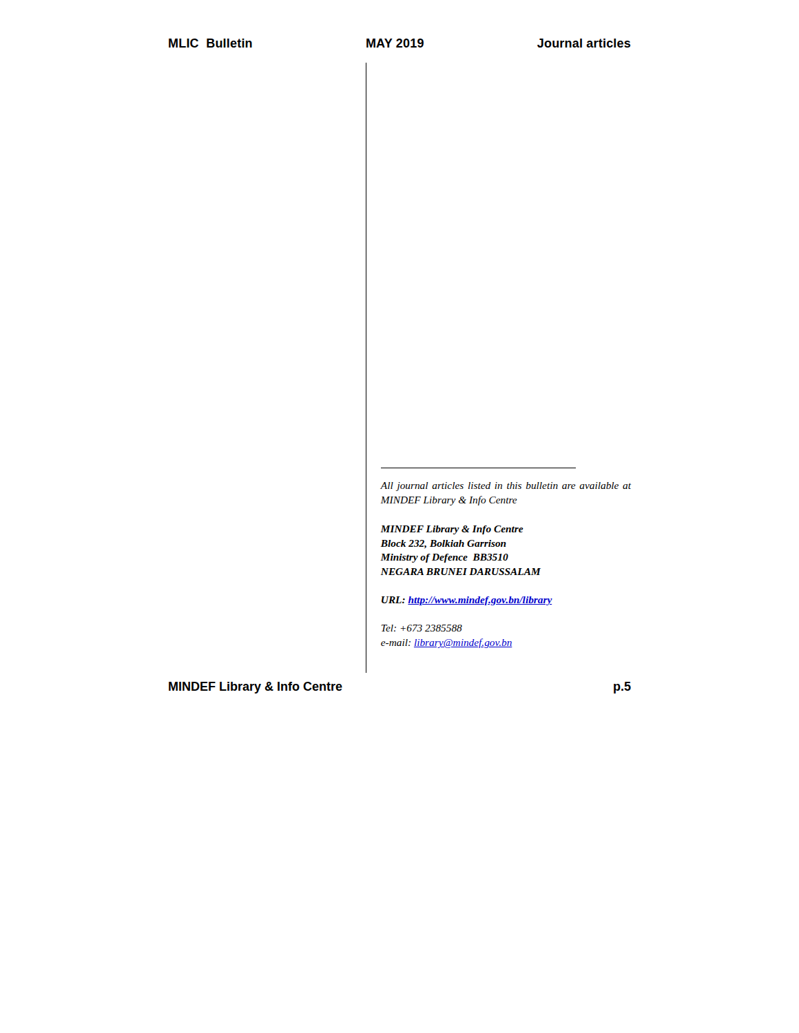MLIC Bulletin
MAY 2019
Journal articles
All journal articles listed in this bulletin are available at MINDEF Library & Info Centre
MINDEF Library & Info Centre
Block 232, Bolkiah Garrison
Ministry of Defence BB3510
NEGARA BRUNEI DARUSSALAM
URL: http://www.mindef.gov.bn/library
Tel: +673 2385588
e-mail: library@mindef.gov.bn
MINDEF Library & Info Centre
p.5